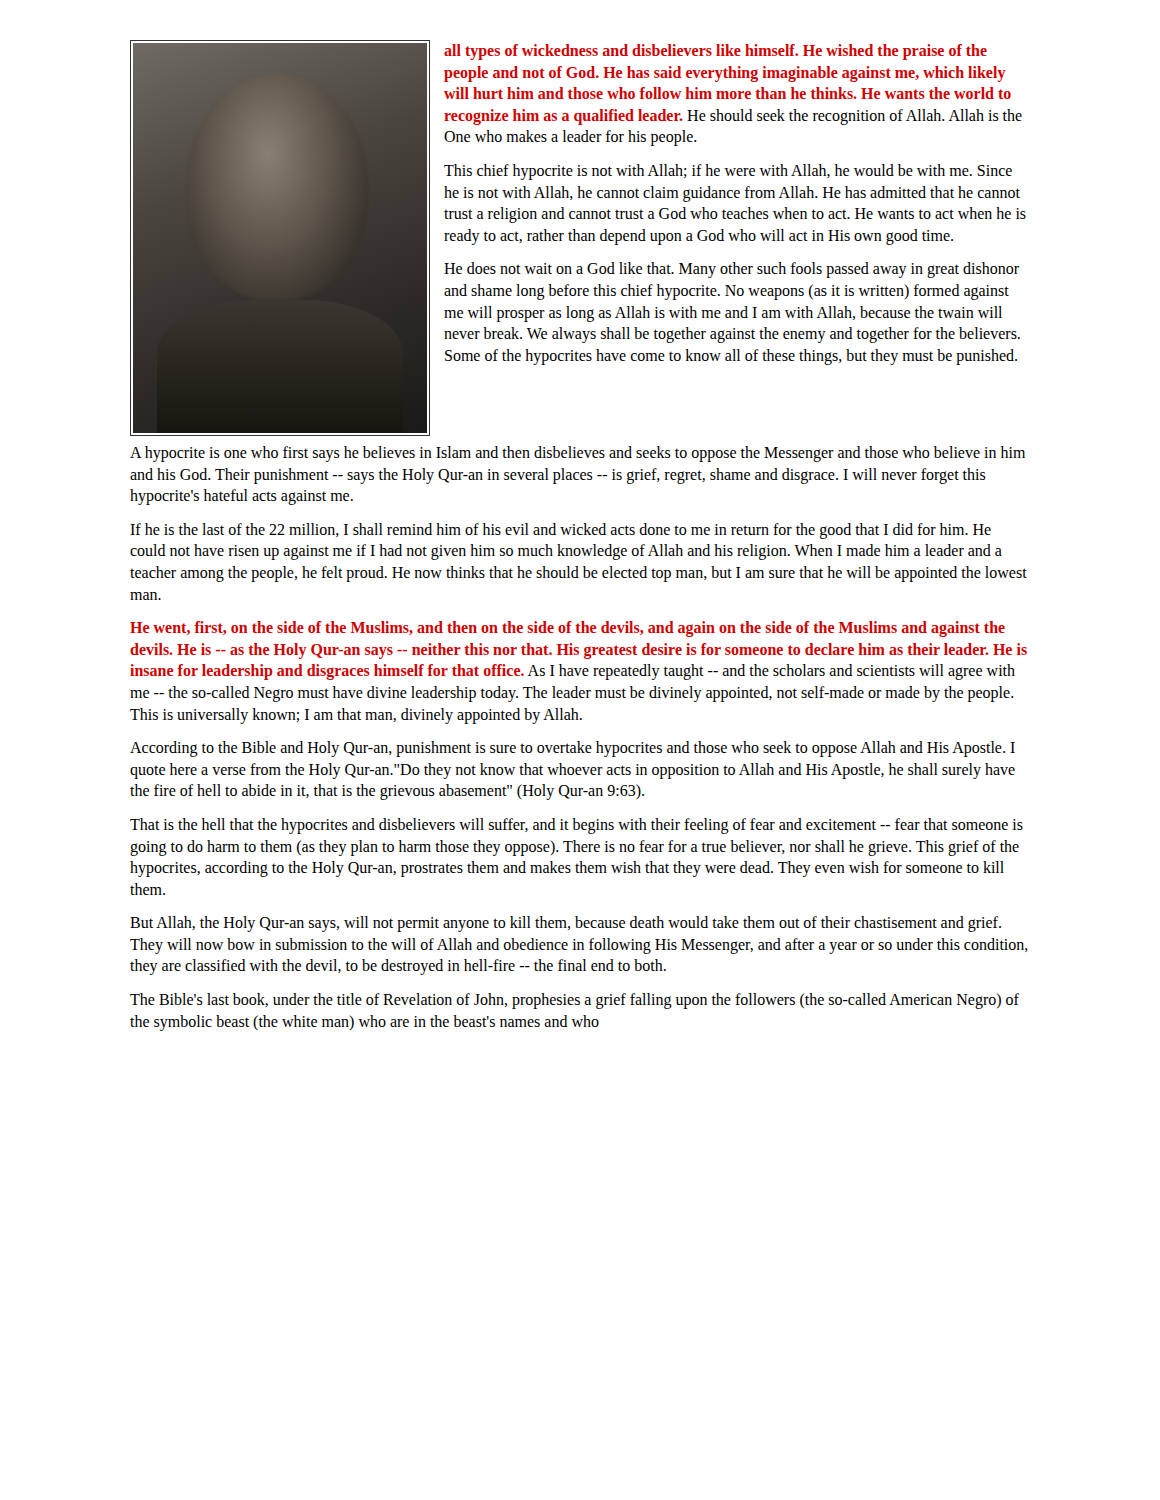all types of wickedness and disbelievers like himself. He wished the praise of the people and not of God. He has said everything imaginable against me, which likely will hurt him and those who follow him more than he thinks. He wants the world to recognize him as a qualified leader. He should seek the recognition of Allah. Allah is the One who makes a leader for his people.
This chief hypocrite is not with Allah; if he were with Allah, he would be with me. Since he is not with Allah, he cannot claim guidance from Allah. He has admitted that he cannot trust a religion and cannot trust a God who teaches when to act. He wants to act when he is ready to act, rather than depend upon a God who will act in His own good time.
He does not wait on a God like that. Many other such fools passed away in great dishonor and shame long before this chief hypocrite. No weapons (as it is written) formed against me will prosper as long as Allah is with me and I am with Allah, because the twain will never break. We always shall be together against the enemy and together for the believers. Some of the hypocrites have come to know all of these things, but they must be punished.
A hypocrite is one who first says he believes in Islam and then disbelieves and seeks to oppose the Messenger and those who believe in him and his God. Their punishment -- says the Holy Qur-an in several places -- is grief, regret, shame and disgrace. I will never forget this hypocrite's hateful acts against me.
If he is the last of the 22 million, I shall remind him of his evil and wicked acts done to me in return for the good that I did for him. He could not have risen up against me if I had not given him so much knowledge of Allah and his religion. When I made him a leader and a teacher among the people, he felt proud. He now thinks that he should be elected top man, but I am sure that he will be appointed the lowest man.
He went, first, on the side of the Muslims, and then on the side of the devils, and again on the side of the Muslims and against the devils. He is -- as the Holy Qur-an says -- neither this nor that. His greatest desire is for someone to declare him as their leader. He is insane for leadership and disgraces himself for that office. As I have repeatedly taught -- and the scholars and scientists will agree with me -- the so-called Negro must have divine leadership today. The leader must be divinely appointed, not self-made or made by the people. This is universally known; I am that man, divinely appointed by Allah.
According to the Bible and Holy Qur-an, punishment is sure to overtake hypocrites and those who seek to oppose Allah and His Apostle. I quote here a verse from the Holy Qur-an."Do they not know that whoever acts in opposition to Allah and His Apostle, he shall surely have the fire of hell to abide in it, that is the grievous abasement" (Holy Qur-an 9:63).
That is the hell that the hypocrites and disbelievers will suffer, and it begins with their feeling of fear and excitement -- fear that someone is going to do harm to them (as they plan to harm those they oppose). There is no fear for a true believer, nor shall he grieve. This grief of the hypocrites, according to the Holy Qur-an, prostrates them and makes them wish that they were dead. They even wish for someone to kill them.
But Allah, the Holy Qur-an says, will not permit anyone to kill them, because death would take them out of their chastisement and grief. They will now bow in submission to the will of Allah and obedience in following His Messenger, and after a year or so under this condition, they are classified with the devil, to be destroyed in hell-fire -- the final end to both.
The Bible's last book, under the title of Revelation of John, prophesies a grief falling upon the followers (the so-called American Negro) of the symbolic beast (the white man) who are in the beast's names and who